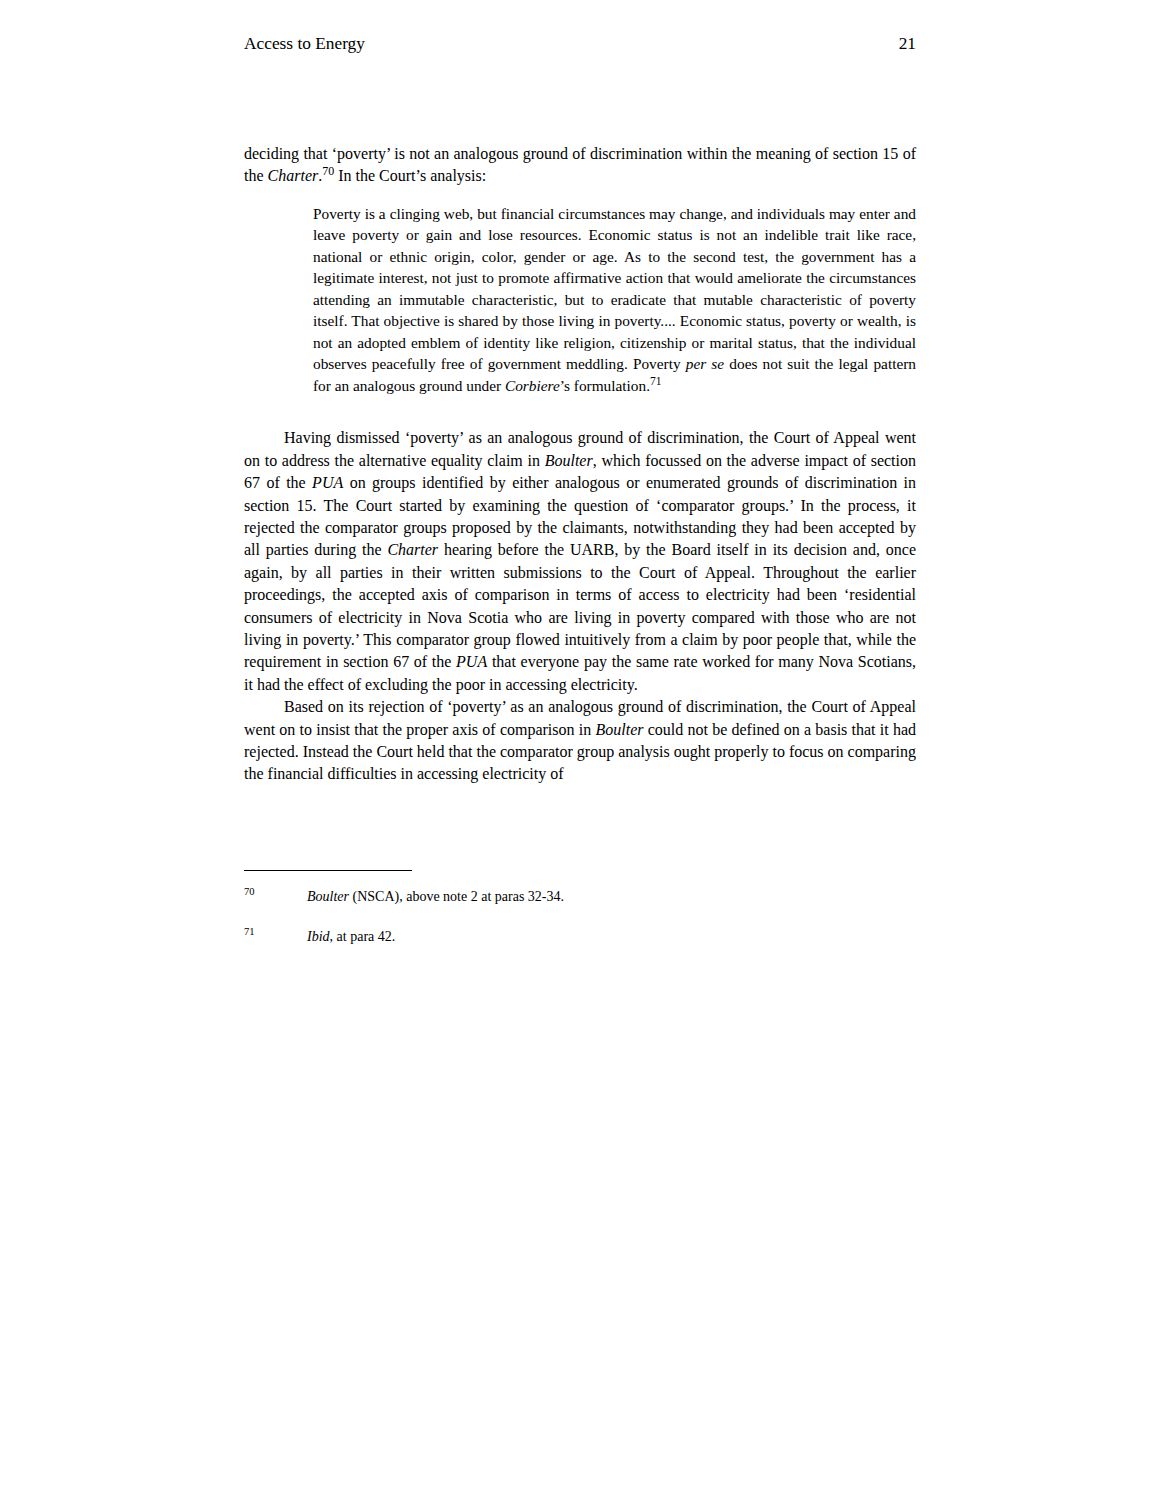Access to Energy 21
deciding that ‘poverty’ is not an analogous ground of discrimination within the meaning of section 15 of the Charter.70 In the Court’s analysis:
Poverty is a clinging web, but financial circumstances may change, and individuals may enter and leave poverty or gain and lose resources. Economic status is not an indelible trait like race, national or ethnic origin, color, gender or age. As to the second test, the government has a legitimate interest, not just to promote affirmative action that would ameliorate the circumstances attending an immutable characteristic, but to eradicate that mutable characteristic of poverty itself. That objective is shared by those living in poverty.... Economic status, poverty or wealth, is not an adopted emblem of identity like religion, citizenship or marital status, that the individual observes peacefully free of government meddling. Poverty per se does not suit the legal pattern for an analogous ground under Corbiere’s formulation.71
Having dismissed ‘poverty’ as an analogous ground of discrimination, the Court of Appeal went on to address the alternative equality claim in Boulter, which focussed on the adverse impact of section 67 of the PUA on groups identified by either analogous or enumerated grounds of discrimination in section 15. The Court started by examining the question of ‘comparator groups.’ In the process, it rejected the comparator groups proposed by the claimants, notwithstanding they had been accepted by all parties during the Charter hearing before the UARB, by the Board itself in its decision and, once again, by all parties in their written submissions to the Court of Appeal. Throughout the earlier proceedings, the accepted axis of comparison in terms of access to electricity had been ‘residential consumers of electricity in Nova Scotia who are living in poverty compared with those who are not living in poverty.’ This comparator group flowed intuitively from a claim by poor people that, while the requirement in section 67 of the PUA that everyone pay the same rate worked for many Nova Scotians, it had the effect of excluding the poor in accessing electricity.
Based on its rejection of ‘poverty’ as an analogous ground of discrimination, the Court of Appeal went on to insist that the proper axis of comparison in Boulter could not be defined on a basis that it had rejected. Instead the Court held that the comparator group analysis ought properly to focus on comparing the financial difficulties in accessing electricity of
70 Boulter (NSCA), above note 2 at paras 32-34.
71 Ibid, at para 42.